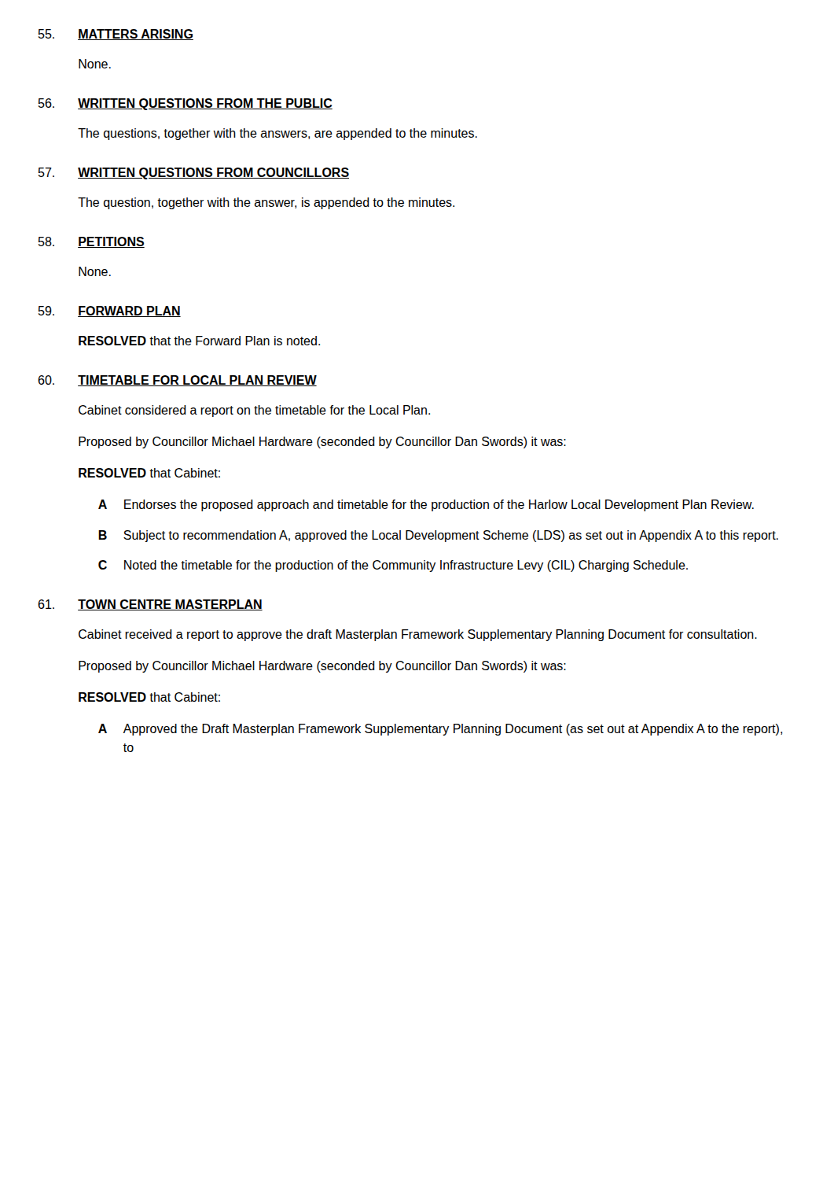55. Matters Arising
None.
56. Written Questions from the Public
The questions, together with the answers, are appended to the minutes.
57. Written Questions from Councillors
The question, together with the answer, is appended to the minutes.
58. Petitions
None.
59. Forward Plan
RESOLVED that the Forward Plan is noted.
60. Timetable for Local Plan Review
Cabinet considered a report on the timetable for the Local Plan.
Proposed by Councillor Michael Hardware (seconded by Councillor Dan Swords) it was:
RESOLVED that Cabinet:
AEndorses the proposed approach and timetable for the production of the Harlow Local Development Plan Review.
BSubject to recommendation A, approved the Local Development Scheme (LDS) as set out in Appendix A to this report.
CNoted the timetable for the production of the Community Infrastructure Levy (CIL) Charging Schedule.
61. Town Centre Masterplan
Cabinet received a report to approve the draft Masterplan Framework Supplementary Planning Document for consultation.
Proposed by Councillor Michael Hardware (seconded by Councillor Dan Swords) it was:
RESOLVED that Cabinet:
AApproved the Draft Masterplan Framework Supplementary Planning Document (as set out at Appendix A to the report), to